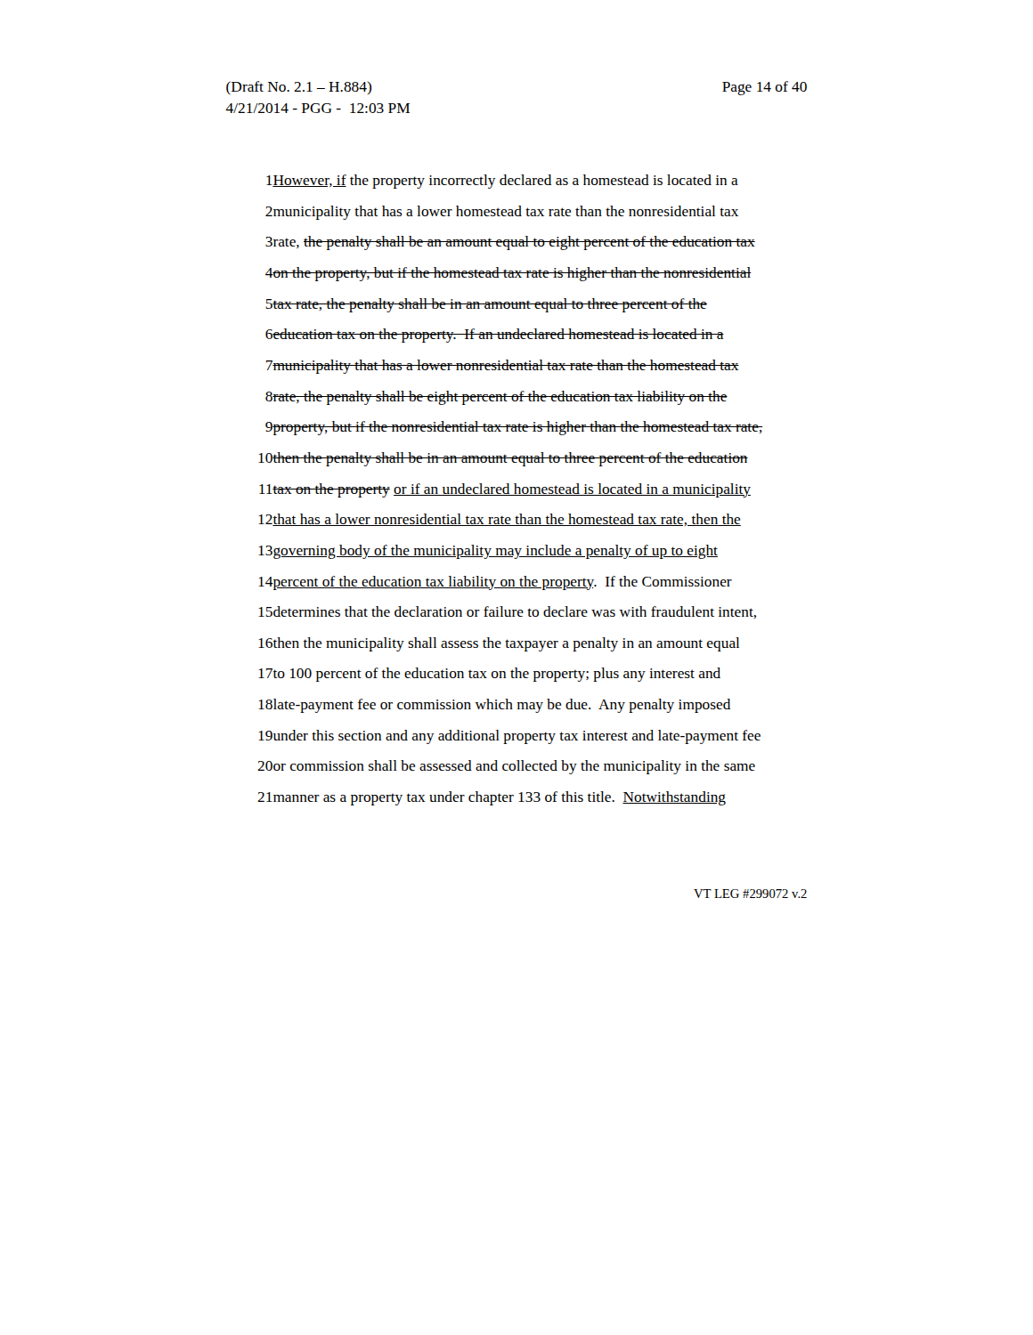(Draft No. 2.1 – H.884)
4/21/2014 - PGG - 12:03 PM
Page 14 of 40
| 1 | However, if the property incorrectly declared as a homestead is located in a |
| 2 | municipality that has a lower homestead tax rate than the nonresidential tax |
| 3 | rate, the penalty shall be an amount equal to eight percent of the education tax |
| 4 | on the property, but if the homestead tax rate is higher than the nonresidential |
| 5 | tax rate, the penalty shall be in an amount equal to three percent of the |
| 6 | education tax on the property. If an undeclared homestead is located in a |
| 7 | municipality that has a lower nonresidential tax rate than the homestead tax |
| 8 | rate, the penalty shall be eight percent of the education tax liability on the |
| 9 | property, but if the nonresidential tax rate is higher than the homestead tax rate, |
| 10 | then the penalty shall be in an amount equal to three percent of the education |
| 11 | tax on the property or if an undeclared homestead is located in a municipality |
| 12 | that has a lower nonresidential tax rate than the homestead tax rate, then the |
| 13 | governing body of the municipality may include a penalty of up to eight |
| 14 | percent of the education tax liability on the property . If the Commissioner |
| 15 | determines that the declaration or failure to declare was with fraudulent intent, |
| 16 | then the municipality shall assess the taxpayer a penalty in an amount equal |
| 17 | to 100 percent of the education tax on the property; plus any interest and |
| 18 | late-payment fee or commission which may be due. Any penalty imposed |
| 19 | under this section and any additional property tax interest and late-payment fee |
| 20 | or commission shall be assessed and collected by the municipality in the same |
| 21 | manner as a property tax under chapter 133 of this title. Notwithstanding |
VT LEG #299072 v.2